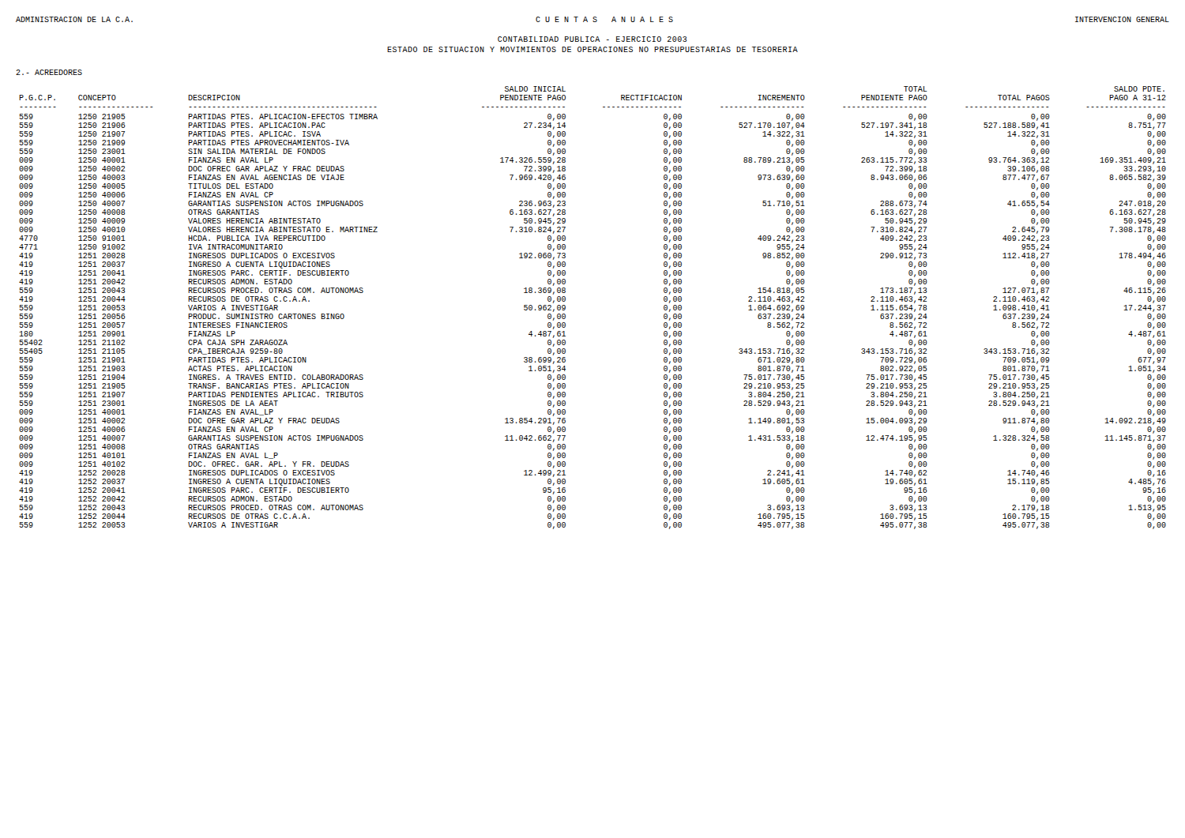ADMINISTRACION DE LA C.A. C U E N T A S A N U A L E S INTERVENCION GENERAL
CONTABILIDAD PUBLICA - EJERCICIO 2003
ESTADO DE SITUACION Y MOVIMIENTOS DE OPERACIONES NO PRESUPUESTARIAS DE TESORERIA
2.- ACREEDORES
| | | | SALDO INICIAL | | | TOTAL | | SALDO PDTE. |
| --- | --- | --- | --- | --- | --- | --- | --- | --- |
| P.G.C.P. | CONCEPTO | DESCRIPCION | PENDIENTE PAGO | RECTIFICACION | INCREMENTO | PENDIENTE PAGO | TOTAL PAGOS | PAGO A 31-12 |
| -------- | ---------------- | ---------------------------------------- | ------------------ | ----------------- | ------------------ | ------------------ | ------------------ | ----------------- |
| 559 | 1250 21905 | PARTIDAS PTES. APLICACION-EFECTOS TIMBRA | 0,00 | 0,00 | 0,00 | 0,00 | 0,00 | 0,00 |
| 559 | 1250 21906 | PARTIDAS PTES. APLICACION.PAC | 27.234,14 | 0,00 | 527.170.107,04 | 527.197.341,18 | 527.188.589,41 | 8.751,77 |
| 559 | 1250 21907 | PARTIDAS PTES. APLICAC. ISVA | 0,00 | 0,00 | 14.322,31 | 14.322,31 | 14.322,31 | 0,00 |
| 559 | 1250 21909 | PARTIDAS PTES APROVECHAMIENTOS-IVA | 0,00 | 0,00 | 0,00 | 0,00 | 0,00 | 0,00 |
| 559 | 1250 23001 | SIN SALIDA MATERIAL DE FONDOS | 0,00 | 0,00 | 0,00 | 0,00 | 0,00 | 0,00 |
| 009 | 1250 40001 | FIANZAS EN AVAL LP | 174.326.559,28 | 0,00 | 88.789.213,05 | 263.115.772,33 | 93.764.363,12 | 169.351.409,21 |
| 009 | 1250 40002 | DOC OFREC GAR APLAZ Y FRAC DEUDAS | 72.399,18 | 0,00 | 0,00 | 72.399,18 | 39.106,08 | 33.293,10 |
| 009 | 1250 40003 | FIANZAS EN AVAL AGENCIAS DE VIAJE | 7.969.420,46 | 0,00 | 973.639,60 | 8.943.060,06 | 877.477,67 | 8.065.582,39 |
| 009 | 1250 40005 | TITULOS DEL ESTADO | 0,00 | 0,00 | 0,00 | 0,00 | 0,00 | 0,00 |
| 009 | 1250 40006 | FIANZAS EN AVAL CP | 0,00 | 0,00 | 0,00 | 0,00 | 0,00 | 0,00 |
| 009 | 1250 40007 | GARANTIAS SUSPENSION ACTOS IMPUGNADOS | 236.963,23 | 0,00 | 51.710,51 | 288.673,74 | 41.655,54 | 247.018,20 |
| 009 | 1250 40008 | OTRAS GARANTIAS | 6.163.627,28 | 0,00 | 0,00 | 6.163.627,28 | 0,00 | 6.163.627,28 |
| 009 | 1250 40009 | VALORES HERENCIA ABINTESTATO | 50.945,29 | 0,00 | 0,00 | 50.945,29 | 0,00 | 50.945,29 |
| 009 | 1250 40010 | VALORES HERENCIA ABINTESTATO E. MARTINEZ | 7.310.824,27 | 0,00 | 0,00 | 7.310.824,27 | 2.645,79 | 7.308.178,48 |
| 4770 | 1250 91001 | HCDA. PUBLICA IVA REPERCUTIDO | 0,00 | 0,00 | 409.242,23 | 409.242,23 | 409.242,23 | 0,00 |
| 4771 | 1250 91002 | IVA INTRACOMUNITARIO | 0,00 | 0,00 | 955,24 | 955,24 | 955,24 | 0,00 |
| 419 | 1251 20028 | INGRESOS DUPLICADOS O EXCESIVOS | 192.060,73 | 0,00 | 98.852,00 | 290.912,73 | 112.418,27 | 178.494,46 |
| 419 | 1251 20037 | INGRESO A CUENTA LIQUIDACIONES | 0,00 | 0,00 | 0,00 | 0,00 | 0,00 | 0,00 |
| 419 | 1251 20041 | INGRESOS PARC. CERTIF. DESCUBIERTO | 0,00 | 0,00 | 0,00 | 0,00 | 0,00 | 0,00 |
| 419 | 1251 20042 | RECURSOS ADMON. ESTADO | 0,00 | 0,00 | 0,00 | 0,00 | 0,00 | 0,00 |
| 559 | 1251 20043 | RECURSOS PROCED. OTRAS COM. AUTONOMAS | 18.369,08 | 0,00 | 154.818,05 | 173.187,13 | 127.071,87 | 46.115,26 |
| 419 | 1251 20044 | RECURSOS DE OTRAS C.C.A.A. | 0,00 | 0,00 | 2.110.463,42 | 2.110.463,42 | 2.110.463,42 | 0,00 |
| 559 | 1251 20053 | VARIOS A INVESTIGAR | 50.962,09 | 0,00 | 1.064.692,69 | 1.115.654,78 | 1.098.410,41 | 17.244,37 |
| 559 | 1251 20056 | PRODUC. SUMINISTRO CARTONES BINGO | 0,00 | 0,00 | 637.239,24 | 637.239,24 | 637.239,24 | 0,00 |
| 559 | 1251 20057 | INTERESES FINANCIEROS | 0,00 | 0,00 | 8.562,72 | 8.562,72 | 8.562,72 | 0,00 |
| 180 | 1251 20901 | FIANZAS LP | 4.487,61 | 0,00 | 0,00 | 4.487,61 | 0,00 | 4.487,61 |
| 55402 | 1251 21102 | CPA CAJA SPH ZARAGOZA | 0,00 | 0,00 | 0,00 | 0,00 | 0,00 | 0,00 |
| 55405 | 1251 21105 | CPA_IBERCAJA 9259-80 | 0,00 | 0,00 | 343.153.716,32 | 343.153.716,32 | 343.153.716,32 | 0,00 |
| 559 | 1251 21901 | PARTIDAS PTES. APLICACION | 38.699,26 | 0,00 | 671.029,80 | 709.729,06 | 709.051,09 | 677,97 |
| 559 | 1251 21903 | ACTAS PTES. APLICACION | 1.051,34 | 0,00 | 801.870,71 | 802.922,05 | 801.870,71 | 1.051,34 |
| 559 | 1251 21904 | INGRES. A TRAVES ENTID. COLABORADORAS | 0,00 | 0,00 | 75.017.730,45 | 75.017.730,45 | 75.017.730,45 | 0,00 |
| 559 | 1251 21905 | TRANSF. BANCARIAS PTES. APLICACION | 0,00 | 0,00 | 29.210.953,25 | 29.210.953,25 | 29.210.953,25 | 0,00 |
| 559 | 1251 21907 | PARTIDAS PENDIENTES APLICAC. TRIBUTOS | 0,00 | 0,00 | 3.804.250,21 | 3.804.250,21 | 3.804.250,21 | 0,00 |
| 559 | 1251 23001 | INGRESOS DE LA AEAT | 0,00 | 0,00 | 28.529.943,21 | 28.529.943,21 | 28.529.943,21 | 0,00 |
| 009 | 1251 40001 | FIANZAS EN AVAL_LP | 0,00 | 0,00 | 0,00 | 0,00 | 0,00 | 0,00 |
| 009 | 1251 40002 | DOC OFRE GAR APLAZ Y FRAC DEUDAS | 13.854.291,76 | 0,00 | 1.149.801,53 | 15.004.093,29 | 911.874,80 | 14.092.218,49 |
| 009 | 1251 40006 | FIANZAS EN AVAL CP | 0,00 | 0,00 | 0,00 | 0,00 | 0,00 | 0,00 |
| 009 | 1251 40007 | GARANTIAS SUSPENSION ACTOS IMPUGNADOS | 11.042.662,77 | 0,00 | 1.431.533,18 | 12.474.195,95 | 1.328.324,58 | 11.145.871,37 |
| 009 | 1251 40008 | OTRAS GARANTIAS | 0,00 | 0,00 | 0,00 | 0,00 | 0,00 | 0,00 |
| 009 | 1251 40101 | FIANZAS EN AVAL L_P | 0,00 | 0,00 | 0,00 | 0,00 | 0,00 | 0,00 |
| 009 | 1251 40102 | DOC. OFREC. GAR. APL. Y FR. DEUDAS | 0,00 | 0,00 | 0,00 | 0,00 | 0,00 | 0,00 |
| 419 | 1252 20028 | INGRESOS DUPLICADOS O EXCESIVOS | 12.499,21 | 0,00 | 2.241,41 | 14.740,62 | 14.740,46 | 0,16 |
| 419 | 1252 20037 | INGRESO A CUENTA LIQUIDACIONES | 0,00 | 0,00 | 19.605,61 | 19.605,61 | 15.119,85 | 4.485,76 |
| 419 | 1252 20041 | INGRESOS PARC. CERTIF. DESCUBIERTO | 95,16 | 0,00 | 0,00 | 95,16 | 0,00 | 95,16 |
| 419 | 1252 20042 | RECURSOS ADMON. ESTADO | 0,00 | 0,00 | 0,00 | 0,00 | 0,00 | 0,00 |
| 559 | 1252 20043 | RECURSOS PROCED. OTRAS COM. AUTONOMAS | 0,00 | 0,00 | 3.693,13 | 3.693,13 | 2.179,18 | 1.513,95 |
| 419 | 1252 20044 | RECURSOS DE OTRAS C.C.A.A. | 0,00 | 0,00 | 160.795,15 | 160.795,15 | 160.795,15 | 0,00 |
| 559 | 1252 20053 | VARIOS A INVESTIGAR | 0,00 | 0,00 | 495.077,38 | 495.077,38 | 495.077,38 | 0,00 |